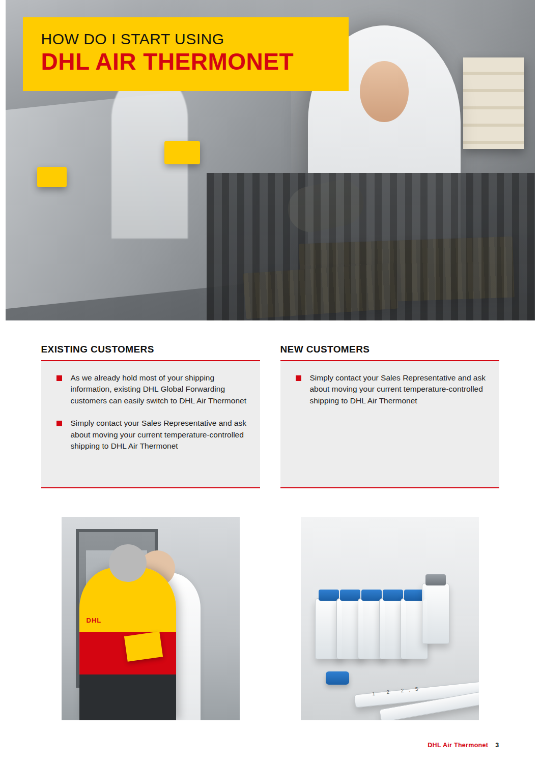How do I start using
DHL Air Thermonet
Existing Customers
As we already hold most of your shipping information, existing DHL Global Forwarding customers can easily switch to DHL Air Thermonet
Simply contact your Sales Representative and ask about moving your current temperature-controlled shipping to DHL Air Thermonet
New Customers
Simply contact your Sales Representative and ask about moving your current temperature-controlled shipping to DHL Air Thermonet
1 2 2.5
DHL Air Thermonet 3